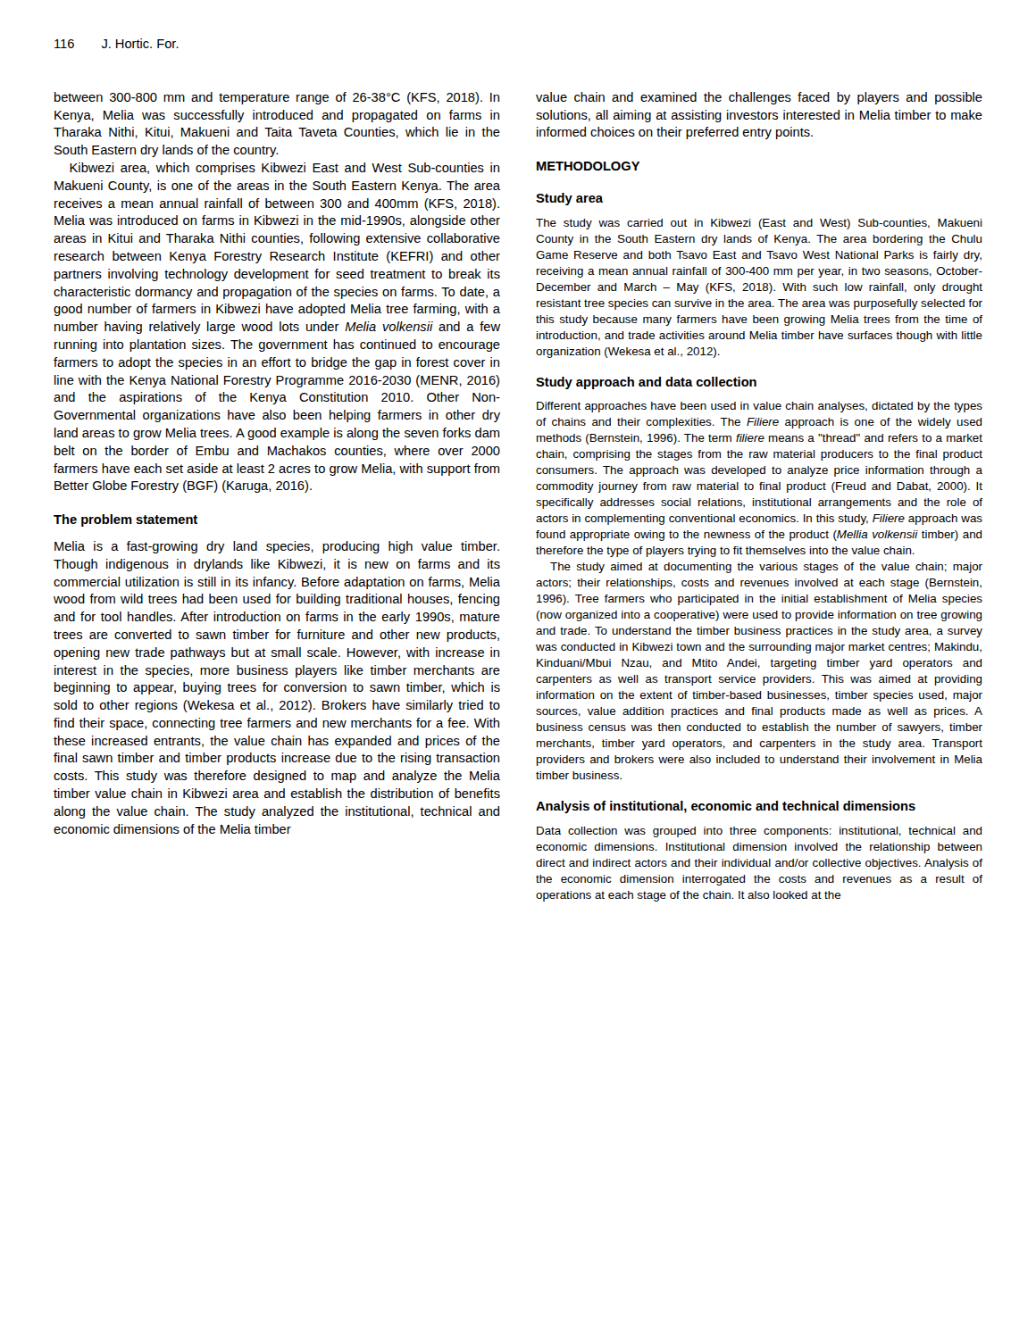116 J. Hortic. For.
between 300-800 mm and temperature range of 26-38°C (KFS, 2018). In Kenya, Melia was successfully introduced and propagated on farms in Tharaka Nithi, Kitui, Makueni and Taita Taveta Counties, which lie in the South Eastern dry lands of the country.
Kibwezi area, which comprises Kibwezi East and West Sub-counties in Makueni County, is one of the areas in the South Eastern Kenya. The area receives a mean annual rainfall of between 300 and 400mm (KFS, 2018). Melia was introduced on farms in Kibwezi in the mid-1990s, alongside other areas in Kitui and Tharaka Nithi counties, following extensive collaborative research between Kenya Forestry Research Institute (KEFRI) and other partners involving technology development for seed treatment to break its characteristic dormancy and propagation of the species on farms. To date, a good number of farmers in Kibwezi have adopted Melia tree farming, with a number having relatively large wood lots under Melia volkensii and a few running into plantation sizes. The government has continued to encourage farmers to adopt the species in an effort to bridge the gap in forest cover in line with the Kenya National Forestry Programme 2016-2030 (MENR, 2016) and the aspirations of the Kenya Constitution 2010. Other Non-Governmental organizations have also been helping farmers in other dry land areas to grow Melia trees. A good example is along the seven forks dam belt on the border of Embu and Machakos counties, where over 2000 farmers have each set aside at least 2 acres to grow Melia, with support from Better Globe Forestry (BGF) (Karuga, 2016).
The problem statement
Melia is a fast-growing dry land species, producing high value timber. Though indigenous in drylands like Kibwezi, it is new on farms and its commercial utilization is still in its infancy. Before adaptation on farms, Melia wood from wild trees had been used for building traditional houses, fencing and for tool handles. After introduction on farms in the early 1990s, mature trees are converted to sawn timber for furniture and other new products, opening new trade pathways but at small scale. However, with increase in interest in the species, more business players like timber merchants are beginning to appear, buying trees for conversion to sawn timber, which is sold to other regions (Wekesa et al., 2012). Brokers have similarly tried to find their space, connecting tree farmers and new merchants for a fee. With these increased entrants, the value chain has expanded and prices of the final sawn timber and timber products increase due to the rising transaction costs. This study was therefore designed to map and analyze the Melia timber value chain in Kibwezi area and establish the distribution of benefits along the value chain. The study analyzed the institutional, technical and economic dimensions of the Melia timber
value chain and examined the challenges faced by players and possible solutions, all aiming at assisting investors interested in Melia timber to make informed choices on their preferred entry points.
METHODOLOGY
Study area
The study was carried out in Kibwezi (East and West) Sub-counties, Makueni County in the South Eastern dry lands of Kenya. The area bordering the Chulu Game Reserve and both Tsavo East and Tsavo West National Parks is fairly dry, receiving a mean annual rainfall of 300-400 mm per year, in two seasons, October-December and March – May (KFS, 2018). With such low rainfall, only drought resistant tree species can survive in the area. The area was purposefully selected for this study because many farmers have been growing Melia trees from the time of introduction, and trade activities around Melia timber have surfaces though with little organization (Wekesa et al., 2012).
Study approach and data collection
Different approaches have been used in value chain analyses, dictated by the types of chains and their complexities. The Filiere approach is one of the widely used methods (Bernstein, 1996). The term filiere means a "thread" and refers to a market chain, comprising the stages from the raw material producers to the final product consumers. The approach was developed to analyze price information through a commodity journey from raw material to final product (Freud and Dabat, 2000). It specifically addresses social relations, institutional arrangements and the role of actors in complementing conventional economics. In this study, Filiere approach was found appropriate owing to the newness of the product (Mellia volkensii timber) and therefore the type of players trying to fit themselves into the value chain.
The study aimed at documenting the various stages of the value chain; major actors; their relationships, costs and revenues involved at each stage (Bernstein, 1996). Tree farmers who participated in the initial establishment of Melia species (now organized into a cooperative) were used to provide information on tree growing and trade. To understand the timber business practices in the study area, a survey was conducted in Kibwezi town and the surrounding major market centres; Makindu, Kinduani/Mbui Nzau, and Mtito Andei, targeting timber yard operators and carpenters as well as transport service providers. This was aimed at providing information on the extent of timber-based businesses, timber species used, major sources, value addition practices and final products made as well as prices. A business census was then conducted to establish the number of sawyers, timber merchants, timber yard operators, and carpenters in the study area. Transport providers and brokers were also included to understand their involvement in Melia timber business.
Analysis of institutional, economic and technical dimensions
Data collection was grouped into three components: institutional, technical and economic dimensions. Institutional dimension involved the relationship between direct and indirect actors and their individual and/or collective objectives. Analysis of the economic dimension interrogated the costs and revenues as a result of operations at each stage of the chain. It also looked at the